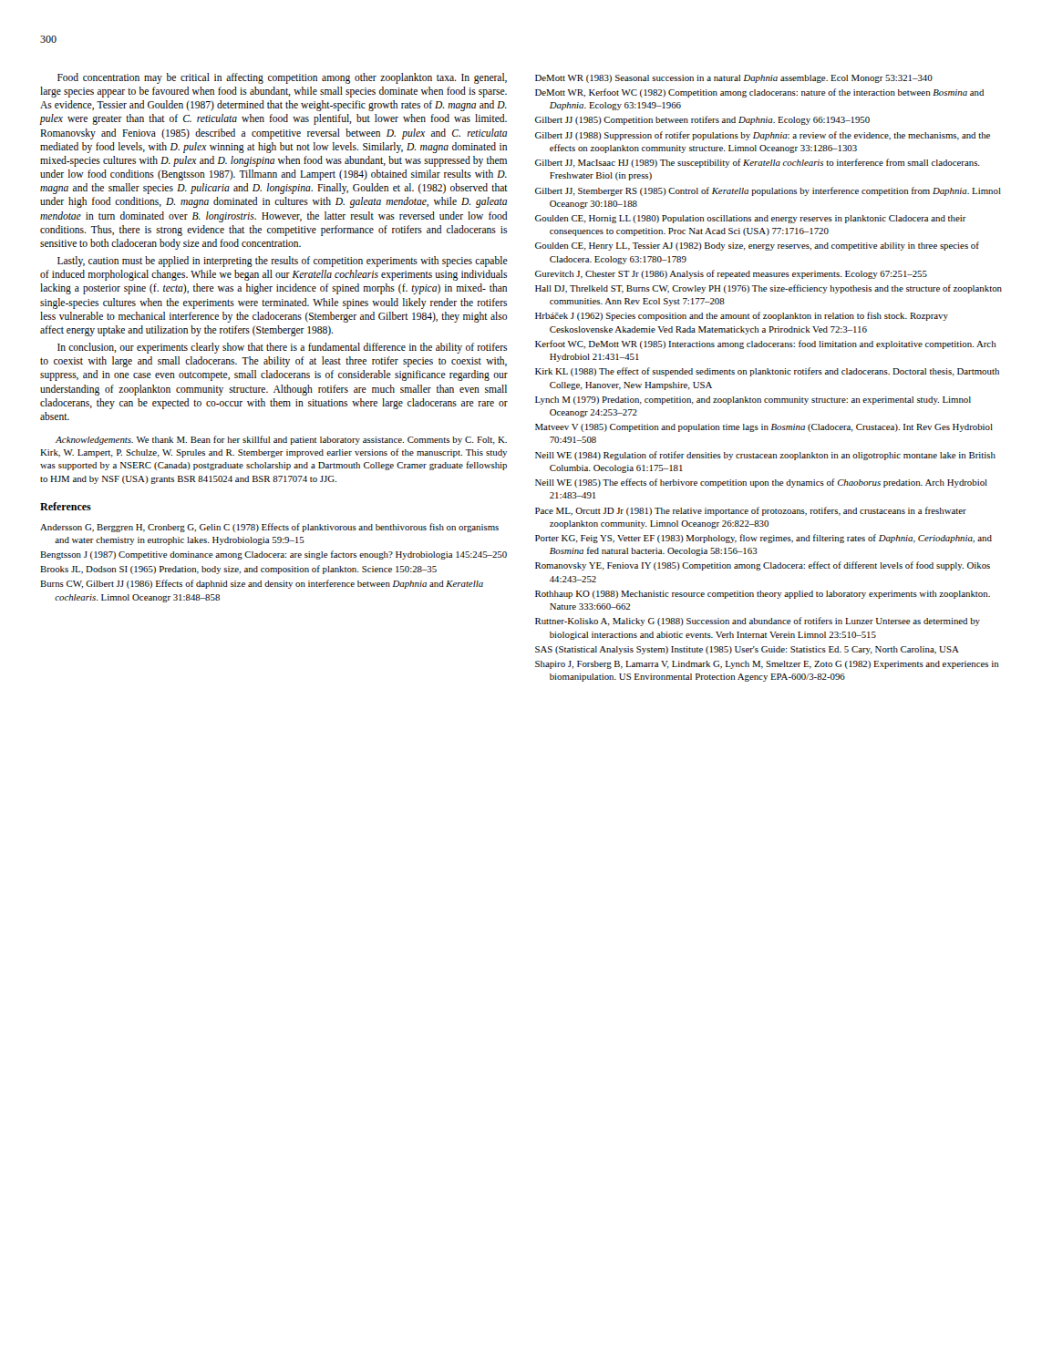300
Food concentration may be critical in affecting competition among other zooplankton taxa. In general, large species appear to be favoured when food is abundant, while small species dominate when food is sparse. As evidence, Tessier and Goulden (1987) determined that the weight-specific growth rates of D. magna and D. pulex were greater than that of C. reticulata when food was plentiful, but lower when food was limited. Romanovsky and Feniova (1985) described a competitive reversal between D. pulex and C. reticulata mediated by food levels, with D. pulex winning at high but not low levels. Similarly, D. magna dominated in mixed-species cultures with D. pulex and D. longispina when food was abundant, but was suppressed by them under low food conditions (Bengtsson 1987). Tillmann and Lampert (1984) obtained similar results with D. magna and the smaller species D. pulicaria and D. longispina. Finally, Goulden et al. (1982) observed that under high food conditions, D. magna dominated in cultures with D. galeata mendotae, while D. galeata mendotae in turn dominated over B. longirostris. However, the latter result was reversed under low food conditions. Thus, there is strong evidence that the competitive performance of rotifers and cladocerans is sensitive to both cladoceran body size and food concentration.
Lastly, caution must be applied in interpreting the results of competition experiments with species capable of induced morphological changes. While we began all our Keratella cochlearis experiments using individuals lacking a posterior spine (f. tecta), there was a higher incidence of spined morphs (f. typica) in mixed- than single-species cultures when the experiments were terminated. While spines would likely render the rotifers less vulnerable to mechanical interference by the cladocerans (Stemberger and Gilbert 1984), they might also affect energy uptake and utilization by the rotifers (Stemberger 1988).
In conclusion, our experiments clearly show that there is a fundamental difference in the ability of rotifers to coexist with large and small cladocerans. The ability of at least three rotifer species to coexist with, suppress, and in one case even outcompete, small cladocerans is of considerable significance regarding our understanding of zooplankton community structure. Although rotifers are much smaller than even small cladocerans, they can be expected to co-occur with them in situations where large cladocerans are rare or absent.
Acknowledgements. We thank M. Bean for her skillful and patient laboratory assistance. Comments by C. Folt, K. Kirk, W. Lampert, P. Schulze, W. Sprules and R. Stemberger improved earlier versions of the manuscript. This study was supported by a NSERC (Canada) postgraduate scholarship and a Dartmouth College Cramer graduate fellowship to HJM and by NSF (USA) grants BSR 8415024 and BSR 8717074 to JJG.
References
Andersson G, Berggren H, Cronberg G, Gelin C (1978) Effects of planktivorous and benthivorous fish on organisms and water chemistry in eutrophic lakes. Hydrobiologia 59:9–15
Bengtsson J (1987) Competitive dominance among Cladocera: are single factors enough? Hydrobiologia 145:245–250
Brooks JL, Dodson SI (1965) Predation, body size, and composition of plankton. Science 150:28–35
Burns CW, Gilbert JJ (1986) Effects of daphnid size and density on interference between Daphnia and Keratella cochlearis. Limnol Oceanogr 31:848–858
DeMott WR (1983) Seasonal succession in a natural Daphnia assemblage. Ecol Monogr 53:321–340
DeMott WR, Kerfoot WC (1982) Competition among cladocerans: nature of the interaction between Bosmina and Daphnia. Ecology 63:1949–1966
Gilbert JJ (1985) Competition between rotifers and Daphnia. Ecology 66:1943–1950
Gilbert JJ (1988) Suppression of rotifer populations by Daphnia: a review of the evidence, the mechanisms, and the effects on zooplankton community structure. Limnol Oceanogr 33:1286–1303
Gilbert JJ, MacIsaac HJ (1989) The susceptibility of Keratella cochlearis to interference from small cladocerans. Freshwater Biol (in press)
Gilbert JJ, Stemberger RS (1985) Control of Keratella populations by interference competition from Daphnia. Limnol Oceanogr 30:180–188
Goulden CE, Hornig LL (1980) Population oscillations and energy reserves in planktonic Cladocera and their consequences to competition. Proc Nat Acad Sci (USA) 77:1716–1720
Goulden CE, Henry LL, Tessier AJ (1982) Body size, energy reserves, and competitive ability in three species of Cladocera. Ecology 63:1780–1789
Gurevitch J, Chester ST Jr (1986) Analysis of repeated measures experiments. Ecology 67:251–255
Hall DJ, Threlkeld ST, Burns CW, Crowley PH (1976) The size-efficiency hypothesis and the structure of zooplankton communities. Ann Rev Ecol Syst 7:177–208
Hrbáček J (1962) Species composition and the amount of zooplankton in relation to fish stock. Rozpravy Ceskoslovenske Akademie Ved Rada Matematickych a Prirodnick Ved 72:3–116
Kerfoot WC, DeMott WR (1985) Interactions among cladocerans: food limitation and exploitative competition. Arch Hydrobiol 21:431–451
Kirk KL (1988) The effect of suspended sediments on planktonic rotifers and cladocerans. Doctoral thesis, Dartmouth College, Hanover, New Hampshire, USA
Lynch M (1979) Predation, competition, and zooplankton community structure: an experimental study. Limnol Oceanogr 24:253–272
Matveev V (1985) Competition and population time lags in Bosmina (Cladocera, Crustacea). Int Rev Ges Hydrobiol 70:491–508
Neill WE (1984) Regulation of rotifer densities by crustacean zooplankton in an oligotrophic montane lake in British Columbia. Oecologia 61:175–181
Neill WE (1985) The effects of herbivore competition upon the dynamics of Chaoborus predation. Arch Hydrobiol 21:483–491
Pace ML, Orcutt JD Jr (1981) The relative importance of protozoans, rotifers, and crustaceans in a freshwater zooplankton community. Limnol Oceanogr 26:822–830
Porter KG, Feig YS, Vetter EF (1983) Morphology, flow regimes, and filtering rates of Daphnia, Ceriodaphnia, and Bosmina fed natural bacteria. Oecologia 58:156–163
Romanovsky YE, Feniova IY (1985) Competition among Cladocera: effect of different levels of food supply. Oikos 44:243–252
Rothhaup KO (1988) Mechanistic resource competition theory applied to laboratory experiments with zooplankton. Nature 333:660–662
Ruttner-Kolisko A, Malicky G (1988) Succession and abundance of rotifers in Lunzer Untersee as determined by biological interactions and abiotic events. Verh Internat Verein Limnol 23:510–515
SAS (Statistical Analysis System) Institute (1985) User's Guide: Statistics Ed. 5 Cary, North Carolina, USA
Shapiro J, Forsberg B, Lamarra V, Lindmark G, Lynch M, Smeltzer E, Zoto G (1982) Experiments and experiences in biomanipulation. US Environmental Protection Agency EPA-600/3-82-096